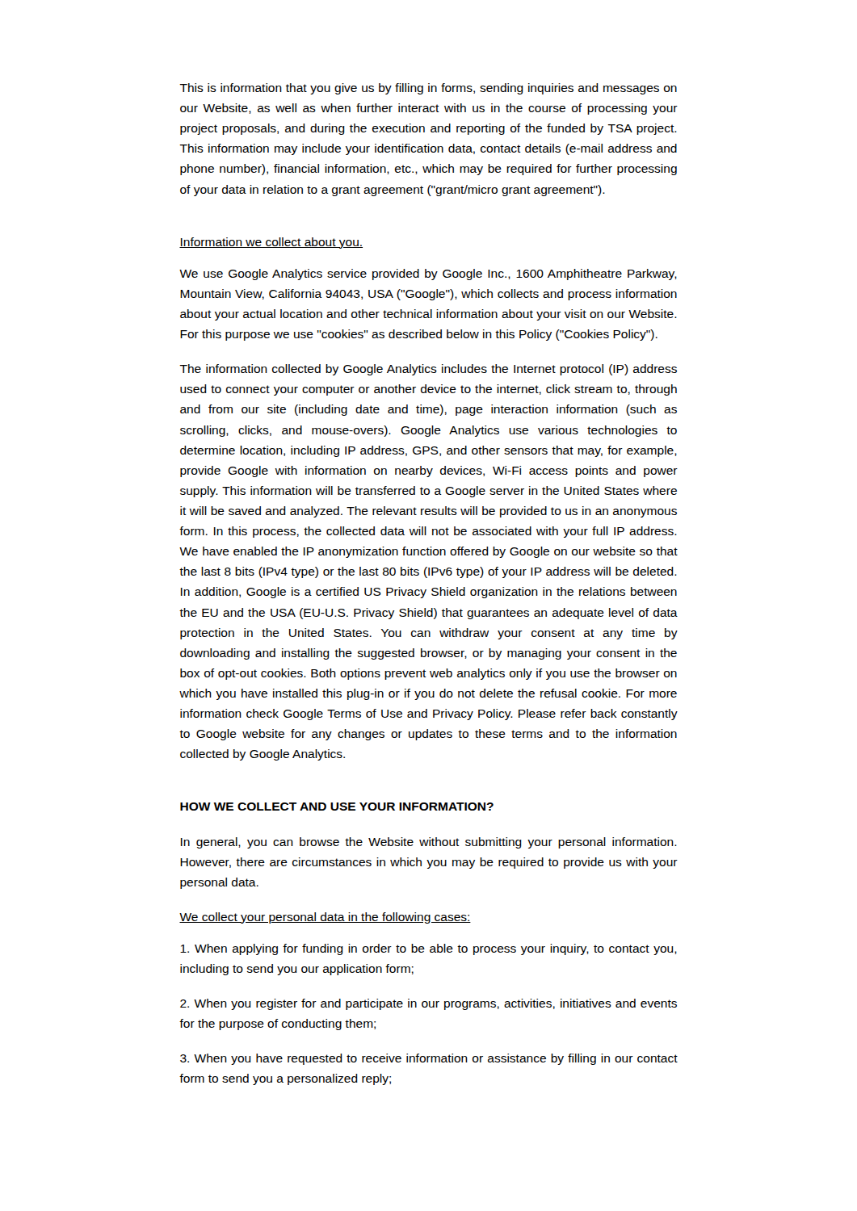This is information that you give us by filling in forms, sending inquiries and messages on our Website, as well as when further interact with us in the course of processing your project proposals, and during the execution and reporting of the funded by TSA project. This information may include your identification data, contact details (e-mail address and phone number), financial information, etc., which may be required for further processing of your data in relation to a grant agreement ("grant/micro grant agreement").
Information we collect about you.
We use Google Analytics service provided by Google Inc., 1600 Amphitheatre Parkway, Mountain View, California 94043, USA ("Google"), which collects and process information about your actual location and other technical information about your visit on our Website. For this purpose we use "cookies" as described below in this Policy ("Cookies Policy").
The information collected by Google Analytics includes the Internet protocol (IP) address used to connect your computer or another device to the internet, click stream to, through and from our site (including date and time), page interaction information (such as scrolling, clicks, and mouse-overs). Google Analytics use various technologies to determine location, including IP address, GPS, and other sensors that may, for example, provide Google with information on nearby devices, Wi-Fi access points and power supply. This information will be transferred to a Google server in the United States where it will be saved and analyzed. The relevant results will be provided to us in an anonymous form. In this process, the collected data will not be associated with your full IP address. We have enabled the IP anonymization function offered by Google on our website so that the last 8 bits (IPv4 type) or the last 80 bits (IPv6 type) of your IP address will be deleted. In addition, Google is a certified US Privacy Shield organization in the relations between the EU and the USA (EU-U.S. Privacy Shield) that guarantees an adequate level of data protection in the United States. You can withdraw your consent at any time by downloading and installing the suggested browser, or by managing your consent in the box of opt-out cookies. Both options prevent web analytics only if you use the browser on which you have installed this plug-in or if you do not delete the refusal cookie. For more information check Google Terms of Use and Privacy Policy. Please refer back constantly to Google website for any changes or updates to these terms and to the information collected by Google Analytics.
HOW WE COLLECT AND USE YOUR INFORMATION?
In general, you can browse the Website without submitting your personal information. However, there are circumstances in which you may be required to provide us with your personal data.
We collect your personal data in the following cases:
1. When applying for funding in order to be able to process your inquiry, to contact you, including to send you our application form;
2. When you register for and participate in our programs, activities, initiatives and events for the purpose of conducting them;
3. When you have requested to receive information or assistance by filling in our contact form to send you a personalized reply;